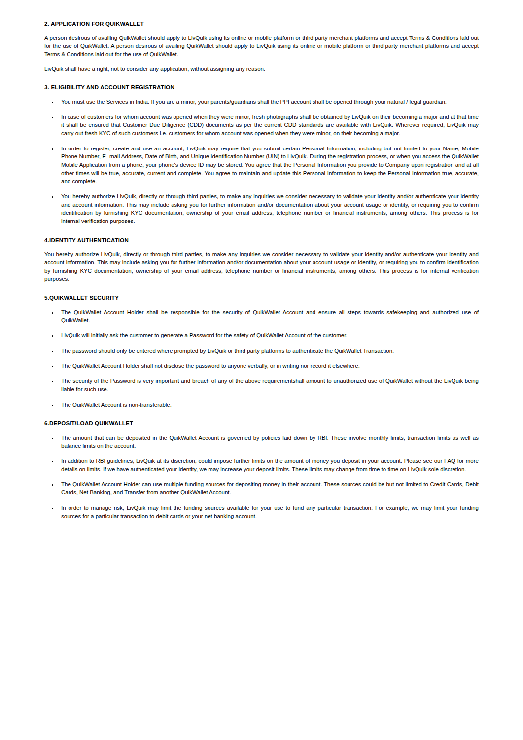2. APPLICATION FOR QUIKWALLET
A person desirous of availing QuikWallet should apply to LivQuik using its online or mobile platform or third party merchant platforms and accept Terms & Conditions laid out for the use of QuikWallet. A person desirous of availing QuikWallet should apply to LivQuik using its online or mobile platform or third party merchant platforms and accept Terms & Conditions laid out for the use of QuikWallet.
LivQuik shall have a right, not to consider any application, without assigning any reason.
3. ELIGIBILITY AND ACCOUNT REGISTRATION
You must use the Services in India. If you are a minor, your parents/guardians shall the PPI account shall be opened through your natural / legal guardian.
In case of customers for whom account was opened when they were minor, fresh photographs shall be obtained by LivQuik on their becoming a major and at that time it shall be ensured that Customer Due Diligence (CDD) documents as per the current CDD standards are available with LivQuik. Wherever required, LivQuik may carry out fresh KYC of such customers i.e. customers for whom account was opened when they were minor, on their becoming a major.
In order to register, create and use an account, LivQuik may require that you submit certain Personal Information, including but not limited to your Name, Mobile Phone Number, E- mail Address, Date of Birth, and Unique Identification Number (UIN) to LivQuik. During the registration process, or when you access the QuikWallet Mobile Application from a phone, your phone's device ID may be stored. You agree that the Personal Information you provide to Company upon registration and at all other times will be true, accurate, current and complete. You agree to maintain and update this Personal Information to keep the Personal Information true, accurate, and complete.
You hereby authorize LivQuik, directly or through third parties, to make any inquiries we consider necessary to validate your identity and/or authenticate your identity and account information. This may include asking you for further information and/or documentation about your account usage or identity, or requiring you to confirm identification by furnishing KYC documentation, ownership of your email address, telephone number or financial instruments, among others. This process is for internal verification purposes.
4.IDENTITY AUTHENTICATION
You hereby authorize LivQuik, directly or through third parties, to make any inquiries we consider necessary to validate your identity and/or authenticate your identity and account information. This may include asking you for further information and/or documentation about your account usage or identity, or requiring you to confirm identification by furnishing KYC documentation, ownership of your email address, telephone number or financial instruments, among others. This process is for internal verification purposes.
5.QUIKWALLET SECURITY
The QuikWallet Account Holder shall be responsible for the security of QuikWallet Account and ensure all steps towards safekeeping and authorized use of QuikWallet.
LivQuik will initially ask the customer to generate a Password for the safety of QuikWallet Account of the customer.
The password should only be entered where prompted by LivQuik or third party platforms to authenticate the QuikWallet Transaction.
The QuikWallet Account Holder shall not disclose the password to anyone verbally, or in writing nor record it elsewhere.
The security of the Password is very important and breach of any of the above requirementshall amount to unauthorized use of QuikWallet without the LivQuik being liable for such use.
The QuikWallet Account is non-transferable.
6.DEPOSIT/LOAD QUIKWALLET
The amount that can be deposited in the QuikWallet Account is governed by policies laid down by RBI. These involve monthly limits, transaction limits as well as balance limits on the account.
In addition to RBI guidelines, LivQuik at its discretion, could impose further limits on the amount of money you deposit in your account. Please see our FAQ for more details on limits. If we have authenticated your identity, we may increase your deposit limits. These limits may change from time to time on LivQuik sole discretion.
The QuikWallet Account Holder can use multiple funding sources for depositing money in their account. These sources could be but not limited to Credit Cards, Debit Cards, Net Banking, and Transfer from another QuikWallet Account.
In order to manage risk, LivQuik may limit the funding sources available for your use to fund any particular transaction. For example, we may limit your funding sources for a particular transaction to debit cards or your net banking account.